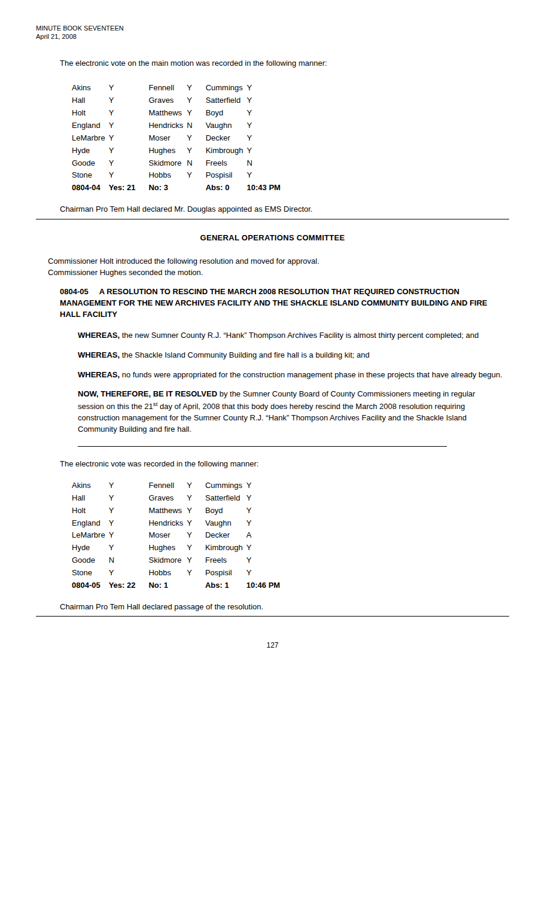MINUTE BOOK SEVENTEEN
April 21, 2008
The electronic vote on the main motion was recorded in the following manner:
| Akins | Y | Fennell | Y | Cummings | Y |
| Hall | Y | Graves | Y | Satterfield | Y |
| Holt | Y | Matthews | Y | Boyd | Y |
| England | Y | Hendricks | N | Vaughn | Y |
| LeMarbre | Y | Moser | Y | Decker | Y |
| Hyde | Y | Hughes | Y | Kimbrough | Y |
| Goode | Y | Skidmore | N | Freels | N |
| Stone | Y | Hobbs | Y | Pospisil | Y |
| 0804-04 | Yes: 21 | No: 3 | | Abs: 0 | 10:43 PM |
Chairman Pro Tem Hall declared Mr. Douglas appointed as EMS Director.
GENERAL OPERATIONS COMMITTEE
Commissioner Holt introduced the following resolution and moved for approval.
Commissioner Hughes seconded the motion.
0804-05 A RESOLUTION TO RESCIND THE MARCH 2008 RESOLUTION THAT REQUIRED CONSTRUCTION MANAGEMENT FOR THE NEW ARCHIVES FACILITY AND THE SHACKLE ISLAND COMMUNITY BUILDING AND FIRE HALL FACILITY
WHEREAS, the new Sumner County R.J. “Hank” Thompson Archives Facility is almost thirty percent completed; and
WHEREAS, the Shackle Island Community Building and fire hall is a building kit; and
WHEREAS, no funds were appropriated for the construction management phase in these projects that have already begun.
NOW, THEREFORE, BE IT RESOLVED by the Sumner County Board of County Commissioners meeting in regular session on this the 21st day of April, 2008 that this body does hereby rescind the March 2008 resolution requiring construction management for the Sumner County R.J. “Hank” Thompson Archives Facility and the Shackle Island Community Building and fire hall.
The electronic vote was recorded in the following manner:
| Akins | Y | Fennell | Y | Cummings | Y |
| Hall | Y | Graves | Y | Satterfield | Y |
| Holt | Y | Matthews | Y | Boyd | Y |
| England | Y | Hendricks | Y | Vaughn | Y |
| LeMarbre | Y | Moser | Y | Decker | A |
| Hyde | Y | Hughes | Y | Kimbrough | Y |
| Goode | N | Skidmore | Y | Freels | Y |
| Stone | Y | Hobbs | Y | Pospisil | Y |
| 0804-05 | Yes: 22 | No: 1 | | Abs: 1 | 10:46 PM |
Chairman Pro Tem Hall declared passage of the resolution.
127